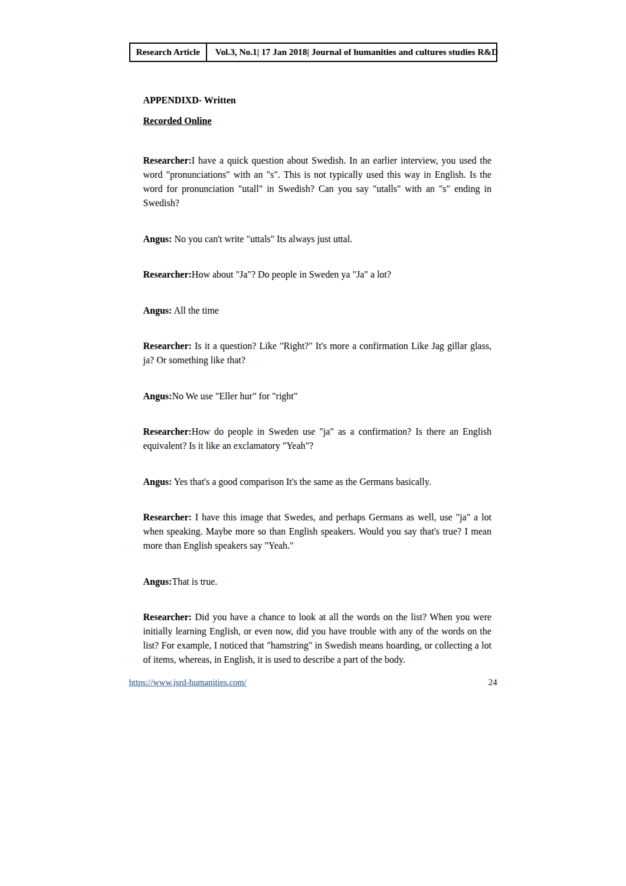Research Article
Vol.3, No.1| 17 Jan 2018| Journal of humanities and cultures studies R&D
APPENDIXD- Written
Recorded Online
Researcher: I have a quick question about Swedish. In an earlier interview, you used the word "pronunciations" with an "s". This is not typically used this way in English. Is the word for pronunciation "utall" in Swedish? Can you say "utalls" with an "s" ending in Swedish?
Angus: No you can't write "uttals" Its always just uttal.
Researcher: How about "Ja"? Do people in Sweden ya "Ja" a lot?
Angus: All the time
Researcher: Is it a question? Like "Right?" It's more a confirmation Like Jag gillar glass, ja? Or something like that?
Angus: No We use "Eller hur" for "right"
Researcher: How do people in Sweden use "ja" as a confirmation? Is there an English equivalent? Is it like an exclamatory "Yeah"?
Angus: Yes that's a good comparison It's the same as the Germans basically.
Researcher: I have this image that Swedes, and perhaps Germans as well, use "ja" a lot when speaking. Maybe more so than English speakers. Would you say that's true? I mean more than English speakers say "Yeah."
Angus: That is true.
Researcher: Did you have a chance to look at all the words on the list? When you were initially learning English, or even now, did you have trouble with any of the words on the list? For example, I noticed that "hamstring" in Swedish means hoarding, or collecting a lot of items, whereas, in English, it is used to describe a part of the body.
https://www.jsrd-humanities.com/ 24